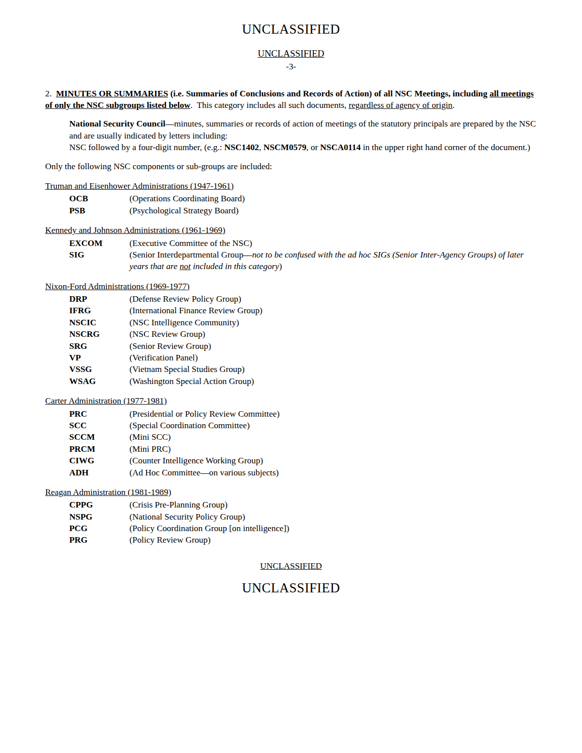UNCLASSIFIED
UNCLASSIFIED
-3-
2. MINUTES OR SUMMARIES (i.e. Summaries of Conclusions and Records of Action) of all NSC Meetings, including all meetings of only the NSC subgroups listed below. This category includes all such documents, regardless of agency of origin.
National Security Council—minutes, summaries or records of action of meetings of the statutory principals are prepared by the NSC and are usually indicated by letters including:
NSC followed by a four-digit number, (e.g.: NSC1402, NSCM0579, or NSCA0114 in the upper right hand corner of the document.)
Only the following NSC components or sub-groups are included:
Truman and Eisenhower Administrations (1947-1961)
| OCB | (Operations Coordinating Board) |
| PSB | (Psychological Strategy Board) |
Kennedy and Johnson Administrations (1961-1969)
| EXCOM | (Executive Committee of the NSC) |
| SIG | (Senior Interdepartmental Group— not to be confused with the ad hoc SIGs (Senior Inter-Agency Groups) of later years that are not included in this category ) |
Nixon-Ford Administrations (1969-1977)
| DRP | (Defense Review Policy Group) |
| IFRG | (International Finance Review Group) |
| NSCIC | (NSC Intelligence Community) |
| NSCRG | (NSC Review Group) |
| SRG | (Senior Review Group) |
| VP | (Verification Panel) |
| VSSG | (Vietnam Special Studies Group) |
| WSAG | (Washington Special Action Group) |
Carter Administration (1977-1981)
| PRC | (Presidential or Policy Review Committee) |
| SCC | (Special Coordination Committee) |
| SCCM | (Mini SCC) |
| PRCM | (Mini PRC) |
| CIWG | (Counter Intelligence Working Group) |
| ADH | (Ad Hoc Committee—on various subjects) |
Reagan Administration (1981-1989)
| CPPG | (Crisis Pre-Planning Group) |
| NSPG | (National Security Policy Group) |
| PCG | (Policy Coordination Group [on intelligence]) |
| PRG | (Policy Review Group) |
UNCLASSIFIED
UNCLASSIFIED